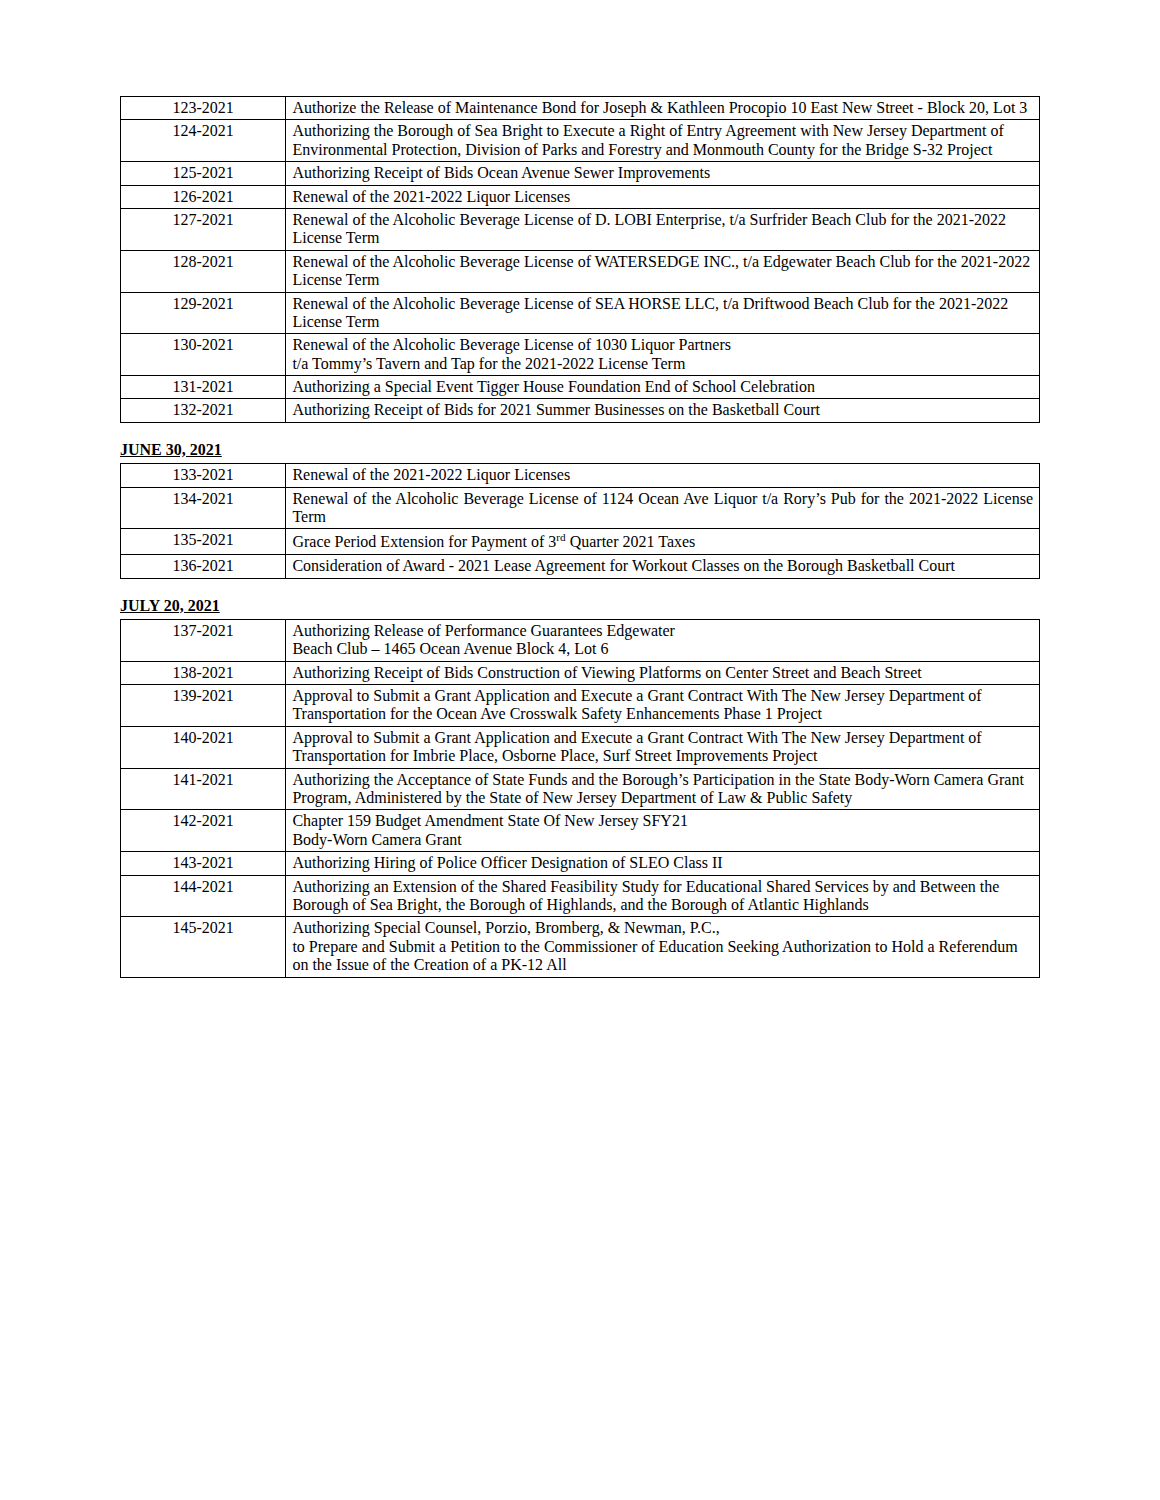| 123-2021 | Authorize the Release of Maintenance Bond for Joseph & Kathleen Procopio 10 East New Street - Block 20, Lot 3 |
| 124-2021 | Authorizing the Borough of Sea Bright to Execute a Right of Entry Agreement with New Jersey Department of Environmental Protection, Division of Parks and Forestry and Monmouth County for the Bridge S-32 Project |
| 125-2021 | Authorizing Receipt of Bids Ocean Avenue Sewer Improvements |
| 126-2021 | Renewal of the 2021-2022 Liquor Licenses |
| 127-2021 | Renewal of the Alcoholic Beverage License of D. LOBI Enterprise, t/a Surfrider Beach Club for the 2021-2022 License Term |
| 128-2021 | Renewal of the Alcoholic Beverage License of WATERSEDGE INC., t/a Edgewater Beach Club for the 2021-2022 License Term |
| 129-2021 | Renewal of the Alcoholic Beverage License of SEA HORSE LLC, t/a Driftwood Beach Club for the 2021-2022 License Term |
| 130-2021 | Renewal of the Alcoholic Beverage License of 1030 Liquor Partners t/a Tommy’s Tavern and Tap for the 2021-2022 License Term |
| 131-2021 | Authorizing a Special Event Tigger House Foundation End of School Celebration |
| 132-2021 | Authorizing Receipt of Bids for 2021 Summer Businesses on the Basketball Court |
JUNE 30, 2021
| 133-2021 | Renewal of the 2021-2022 Liquor Licenses |
| 134-2021 | Renewal of the Alcoholic Beverage License of 1124 Ocean Ave Liquor t/a Rory’s Pub for the 2021-2022 License Term |
| 135-2021 | Grace Period Extension for Payment of 3 rd Quarter 2021 Taxes |
| 136-2021 | Consideration of Award - 2021 Lease Agreement for Workout Classes on the Borough Basketball Court |
JULY 20, 2021
| 137-2021 | Authorizing Release of Performance Guarantees Edgewater Beach Club – 1465 Ocean Avenue Block 4, Lot 6 |
| 138-2021 | Authorizing Receipt of Bids Construction of Viewing Platforms on Center Street and Beach Street |
| 139-2021 | Approval to Submit a Grant Application and Execute a Grant Contract With The New Jersey Department of Transportation for the Ocean Ave Crosswalk Safety Enhancements Phase 1 Project |
| 140-2021 | Approval to Submit a Grant Application and Execute a Grant Contract With The New Jersey Department of Transportation for Imbrie Place, Osborne Place, Surf Street Improvements Project |
| 141-2021 | Authorizing the Acceptance of State Funds and the Borough’s Participation in the State Body-Worn Camera Grant Program, Administered by the State of New Jersey Department of Law & Public Safety |
| 142-2021 | Chapter 159 Budget Amendment State Of New Jersey SFY21 Body-Worn Camera Grant |
| 143-2021 | Authorizing Hiring of Police Officer Designation of SLEO Class II |
| 144-2021 | Authorizing an Extension of the Shared Feasibility Study for Educational Shared Services by and Between the Borough of Sea Bright, the Borough of Highlands, and the Borough of Atlantic Highlands |
| 145-2021 | Authorizing Special Counsel, Porzio, Bromberg, & Newman, P.C., to Prepare and Submit a Petition to the Commissioner of Education Seeking Authorization to Hold a Referendum on the Issue of the Creation of a PK-12 All |